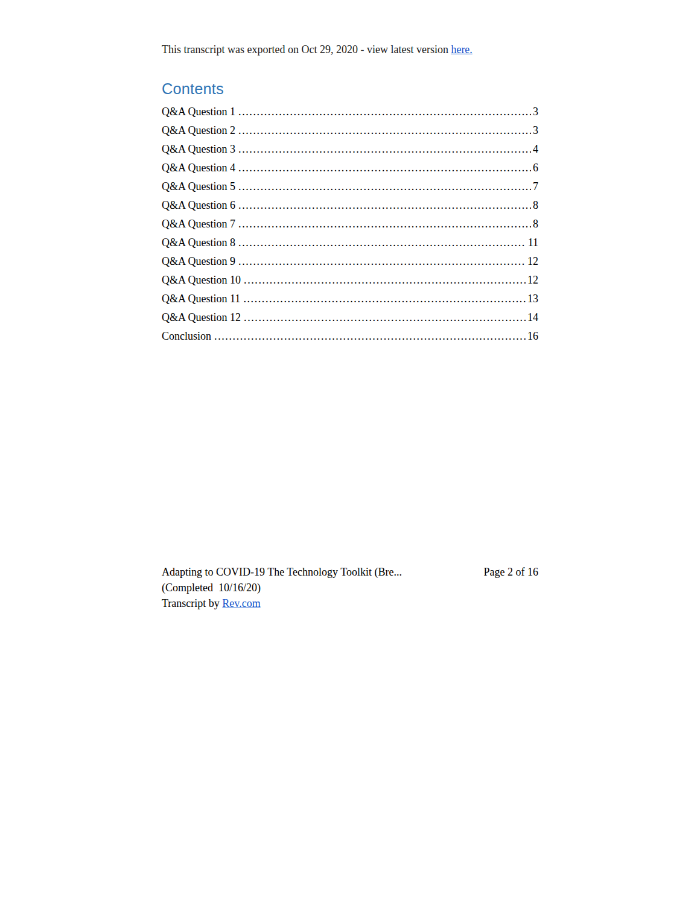This transcript was exported on Oct 29, 2020 - view latest version here.
Contents
Q&A Question 1........................................................................................................... 3
Q&A Question 2........................................................................................................... 3
Q&A Question 3........................................................................................................... 4
Q&A Question 4........................................................................................................... 6
Q&A Question 5........................................................................................................... 7
Q&A Question 6........................................................................................................... 8
Q&A Question 7........................................................................................................... 8
Q&A Question 8........................................................................................................... 11
Q&A Question 9........................................................................................................... 12
Q&A Question 10......................................................................................................... 12
Q&A Question 11......................................................................................................... 13
Q&A Question 12......................................................................................................... 14
Conclusion................................................................................................................... 16
Adapting to COVID-19 The Technology Toolkit (Bre... (Completed 10/16/20)
Page 2 of 16
Transcript by Rev.com